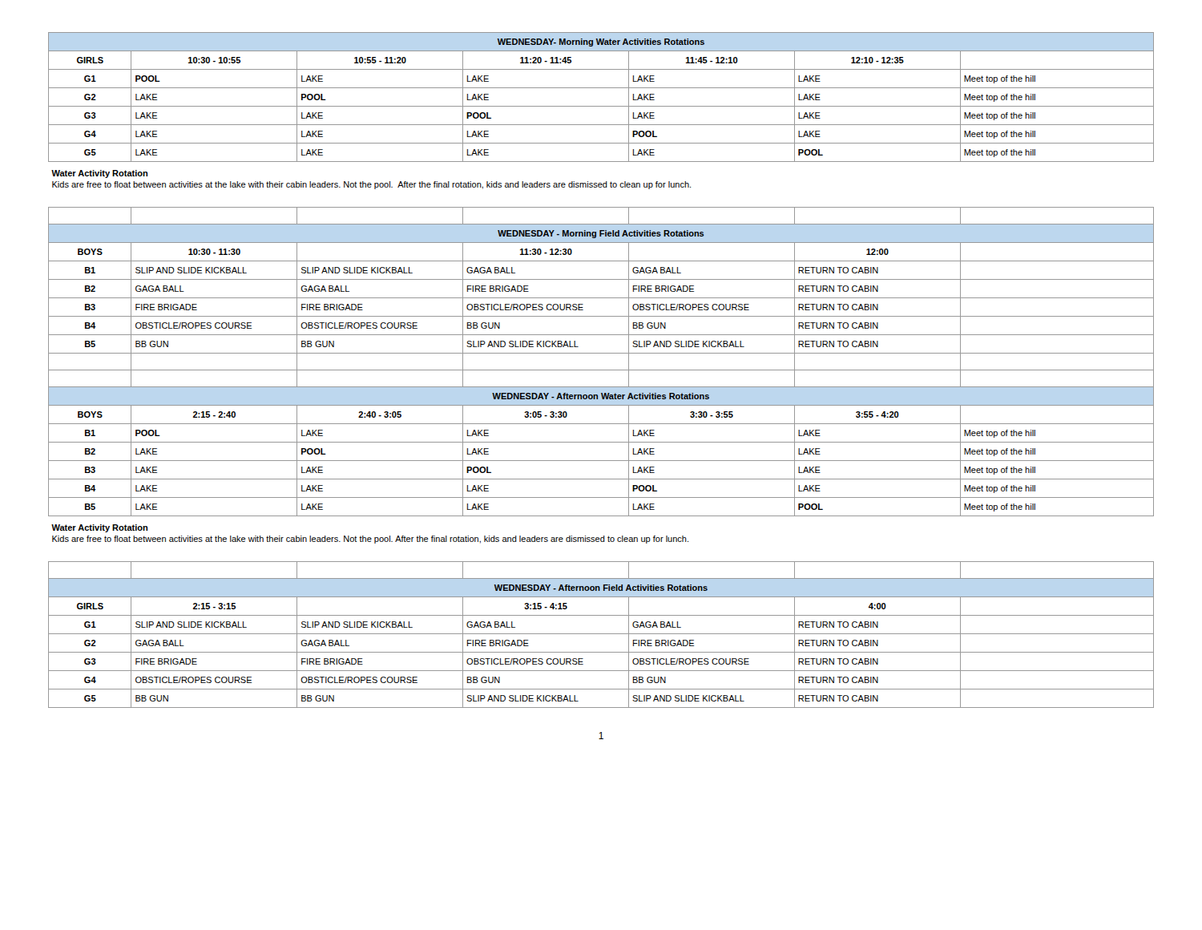| WEDNESDAY- Morning Water Activities Rotations |
| GIRLS | 10:30 - 10:55 | 10:55 - 11:20 | 11:20 - 11:45 | 11:45 - 12:10 | 12:10 - 12:35 | |
| G1 | POOL | LAKE | LAKE | LAKE | LAKE | Meet top of the hill |
| G2 | LAKE | POOL | LAKE | LAKE | LAKE | Meet top of the hill |
| G3 | LAKE | LAKE | POOL | LAKE | LAKE | Meet top of the hill |
| G4 | LAKE | LAKE | LAKE | POOL | LAKE | Meet top of the hill |
| G5 | LAKE | LAKE | LAKE | LAKE | POOL | Meet top of the hill |
| Water Activity Rotation Kids are free to float between activities at the lake with their cabin leaders. Not the pool. After the final rotation, kids and leaders are dismissed to clean up for lunch. |
| WEDNESDAY - Morning Field Activities Rotations |
| BOYS | 10:30 - 11:30 | | 11:30 - 12:30 | | 12:00 | |
| B1 | SLIP AND SLIDE KICKBALL | SLIP AND SLIDE KICKBALL | GAGA BALL | GAGA BALL | RETURN TO CABIN | |
| B2 | GAGA BALL | GAGA BALL | FIRE BRIGADE | FIRE BRIGADE | RETURN TO CABIN | |
| B3 | FIRE BRIGADE | FIRE BRIGADE | OBSTICLE/ROPES COURSE | OBSTICLE/ROPES COURSE | RETURN TO CABIN | |
| B4 | OBSTICLE/ROPES COURSE | OBSTICLE/ROPES COURSE | BB GUN | BB GUN | RETURN TO CABIN | |
| B5 | BB GUN | BB GUN | SLIP AND SLIDE KICKBALL | SLIP AND SLIDE KICKBALL | RETURN TO CABIN | |
| WEDNESDAY - Afternoon Water Activities Rotations |
| BOYS | 2:15 - 2:40 | 2:40 - 3:05 | 3:05 - 3:30 | 3:30 - 3:55 | 3:55 - 4:20 | |
| B1 | POOL | LAKE | LAKE | LAKE | LAKE | Meet top of the hill |
| B2 | LAKE | POOL | LAKE | LAKE | LAKE | Meet top of the hill |
| B3 | LAKE | LAKE | POOL | LAKE | LAKE | Meet top of the hill |
| B4 | LAKE | LAKE | LAKE | POOL | LAKE | Meet top of the hill |
| B5 | LAKE | LAKE | LAKE | LAKE | POOL | Meet top of the hill |
| Water Activity Rotation Kids are free to float between activities at the lake with their cabin leaders. Not the pool. After the final rotation, kids and leaders are dismissed to clean up for lunch. |
| WEDNESDAY - Afternoon Field Activities Rotations |
| GIRLS | 2:15 - 3:15 | | 3:15 - 4:15 | | 4:00 | |
| G1 | SLIP AND SLIDE KICKBALL | SLIP AND SLIDE KICKBALL | GAGA BALL | GAGA BALL | RETURN TO CABIN | |
| G2 | GAGA BALL | GAGA BALL | FIRE BRIGADE | FIRE BRIGADE | RETURN TO CABIN | |
| G3 | FIRE BRIGADE | FIRE BRIGADE | OBSTICLE/ROPES COURSE | OBSTICLE/ROPES COURSE | RETURN TO CABIN | |
| G4 | OBSTICLE/ROPES COURSE | OBSTICLE/ROPES COURSE | BB GUN | BB GUN | RETURN TO CABIN | |
| G5 | BB GUN | BB GUN | SLIP AND SLIDE KICKBALL | SLIP AND SLIDE KICKBALL | RETURN TO CABIN | |
1